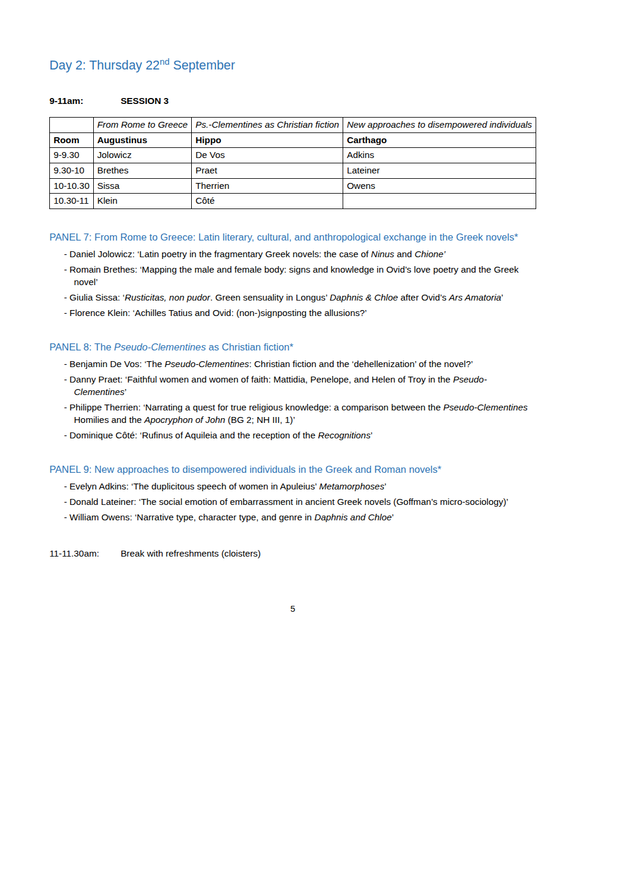Day 2: Thursday 22nd September
9-11am: SESSION 3
| | From Rome to Greece | Ps.-Clementines as Christian fiction | New approaches to disempowered individuals |
| Room | Augustinus | Hippo | Carthago |
| 9-9.30 | Jolowicz | De Vos | Adkins |
| 9.30-10 | Brethes | Praet | Lateiner |
| 10-10.30 | Sissa | Therrien | Owens |
| 10.30-11 | Klein | Côté | |
PANEL 7: From Rome to Greece: Latin literary, cultural, and anthropological exchange in the Greek novels*
Daniel Jolowicz: ‘Latin poetry in the fragmentary Greek novels: the case of Ninus and Chione’
Romain Brethes: ‘Mapping the male and female body: signs and knowledge in Ovid’s love poetry and the Greek novel’
Giulia Sissa: ‘Rusticitas, non pudor. Green sensuality in Longus’ Daphnis & Chloe after Ovid’s Ars Amatoria’
Florence Klein: ‘Achilles Tatius and Ovid: (non-)signposting the allusions?’
PANEL 8: The Pseudo-Clementines as Christian fiction*
Benjamin De Vos: ‘The Pseudo-Clementines: Christian fiction and the ‘dehellenization’ of the novel?’
Danny Praet: ‘Faithful women and women of faith: Mattidia, Penelope, and Helen of Troy in the Pseudo-Clementines’
Philippe Therrien: ‘Narrating a quest for true religious knowledge: a comparison between the Pseudo-Clementines Homilies and the Apocryphon of John (BG 2; NH III, 1)’
Dominique Côté: ‘Rufinus of Aquileia and the reception of the Recognitions’
PANEL 9: New approaches to disempowered individuals in the Greek and Roman novels*
Evelyn Adkins: ‘The duplicitous speech of women in Apuleius’ Metamorphoses’
Donald Lateiner: ‘The social emotion of embarrassment in ancient Greek novels (Goffman’s micro-sociology)’
William Owens: ‘Narrative type, character type, and genre in Daphnis and Chloe’
11-11.30am: Break with refreshments (cloisters)
5